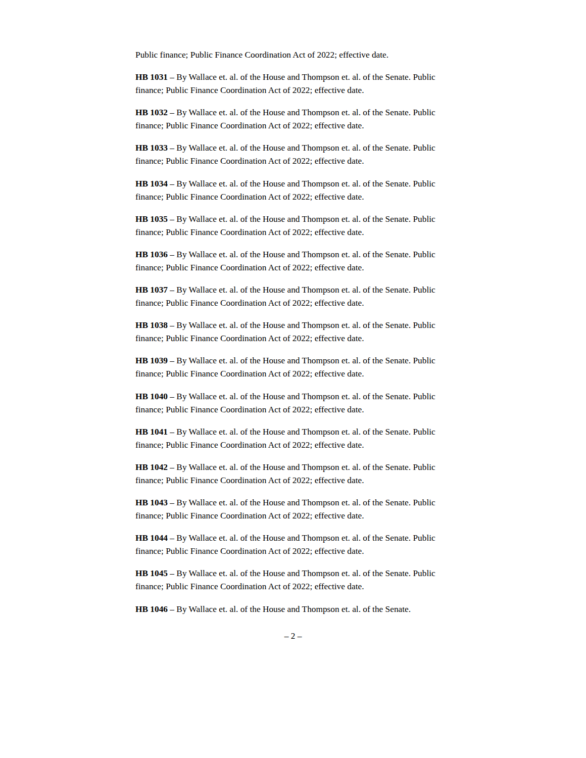Public finance; Public Finance Coordination Act of 2022; effective date.
HB 1031 – By Wallace et. al. of the House and Thompson et. al. of the Senate. Public finance; Public Finance Coordination Act of 2022; effective date.
HB 1032 – By Wallace et. al. of the House and Thompson et. al. of the Senate. Public finance; Public Finance Coordination Act of 2022; effective date.
HB 1033 – By Wallace et. al. of the House and Thompson et. al. of the Senate. Public finance; Public Finance Coordination Act of 2022; effective date.
HB 1034 – By Wallace et. al. of the House and Thompson et. al. of the Senate. Public finance; Public Finance Coordination Act of 2022; effective date.
HB 1035 – By Wallace et. al. of the House and Thompson et. al. of the Senate. Public finance; Public Finance Coordination Act of 2022; effective date.
HB 1036 – By Wallace et. al. of the House and Thompson et. al. of the Senate. Public finance; Public Finance Coordination Act of 2022; effective date.
HB 1037 – By Wallace et. al. of the House and Thompson et. al. of the Senate. Public finance; Public Finance Coordination Act of 2022; effective date.
HB 1038 – By Wallace et. al. of the House and Thompson et. al. of the Senate. Public finance; Public Finance Coordination Act of 2022; effective date.
HB 1039 – By Wallace et. al. of the House and Thompson et. al. of the Senate. Public finance; Public Finance Coordination Act of 2022; effective date.
HB 1040 – By Wallace et. al. of the House and Thompson et. al. of the Senate. Public finance; Public Finance Coordination Act of 2022; effective date.
HB 1041 – By Wallace et. al. of the House and Thompson et. al. of the Senate. Public finance; Public Finance Coordination Act of 2022; effective date.
HB 1042 – By Wallace et. al. of the House and Thompson et. al. of the Senate. Public finance; Public Finance Coordination Act of 2022; effective date.
HB 1043 – By Wallace et. al. of the House and Thompson et. al. of the Senate. Public finance; Public Finance Coordination Act of 2022; effective date.
HB 1044 – By Wallace et. al. of the House and Thompson et. al. of the Senate. Public finance; Public Finance Coordination Act of 2022; effective date.
HB 1045 – By Wallace et. al. of the House and Thompson et. al. of the Senate. Public finance; Public Finance Coordination Act of 2022; effective date.
HB 1046 – By Wallace et. al. of the House and Thompson et. al. of the Senate.
– 2 –